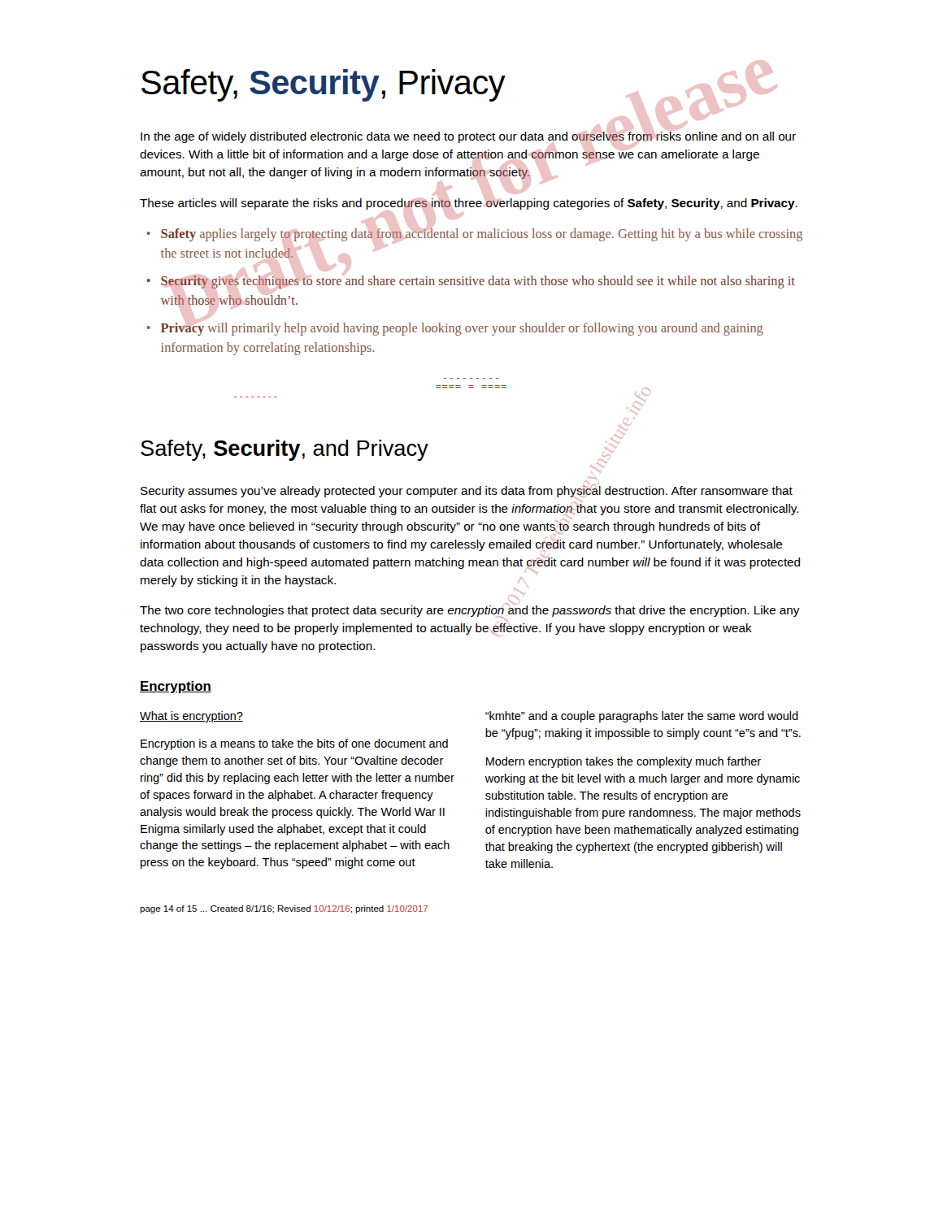Draft, not for release
(c) 2017 TheTechnologyInstitute.info
Safety, Security, Privacy
In the age of widely distributed electronic data we need to protect our data and ourselves from risks online and on all our devices. With a little bit of information and a large dose of attention and common sense we can ameliorate a large amount, but not all, the danger of living in a modern information society.
These articles will separate the risks and procedures into three overlapping categories of Safety, Security, and Privacy.
Safety applies largely to protecting data from accidental or malicious loss or damage. Getting hit by a bus while crossing the street is not included.
Security gives techniques to store and share certain sensitive data with those who should see it while not also sharing it with those who shouldn’t.
Privacy will primarily help avoid having people looking over your shoulder or following you around and gaining information by correlating relationships.
--------- ==== = ====
--------
Safety, Security, and Privacy
Security assumes you’ve already protected your computer and its data from physical destruction. After ransomware that flat out asks for money, the most valuable thing to an outsider is the information that you store and transmit electronically. We may have once believed in “security through obscurity” or “no one wants to search through hundreds of bits of information about thousands of customers to find my carelessly emailed credit card number.” Unfortunately, wholesale data collection and high-speed automated pattern matching mean that credit card number will be found if it was protected merely by sticking it in the haystack.
The two core technologies that protect data security are encryption and the passwords that drive the encryption. Like any technology, they need to be properly implemented to actually be effective. If you have sloppy encryption or weak passwords you actually have no protection.
Encryption
What is encryption?
Encryption is a means to take the bits of one document and change them to another set of bits. Your “Ovaltine decoder ring” did this by replacing each letter with the letter a number of spaces forward in the alphabet. A character frequency analysis would break the process quickly. The World War II Enigma similarly used the alphabet, except that it could change the settings – the replacement alphabet – with each press on the keyboard. Thus “speed” might come out “kmhte” and a couple paragraphs later the same word would be “yfpug”; making it impossible to simply count “e”s and “t”s.
Modern encryption takes the complexity much farther working at the bit level with a much larger and more dynamic substitution table. The results of encryption are indistinguishable from pure randomness. The major methods of encryption have been mathematically analyzed estimating that breaking the cyphertext (the encrypted gibberish) will take millenia.
page 14 of 15 ... Created 8/1/16; Revised 10/12/16; printed 1/10/2017